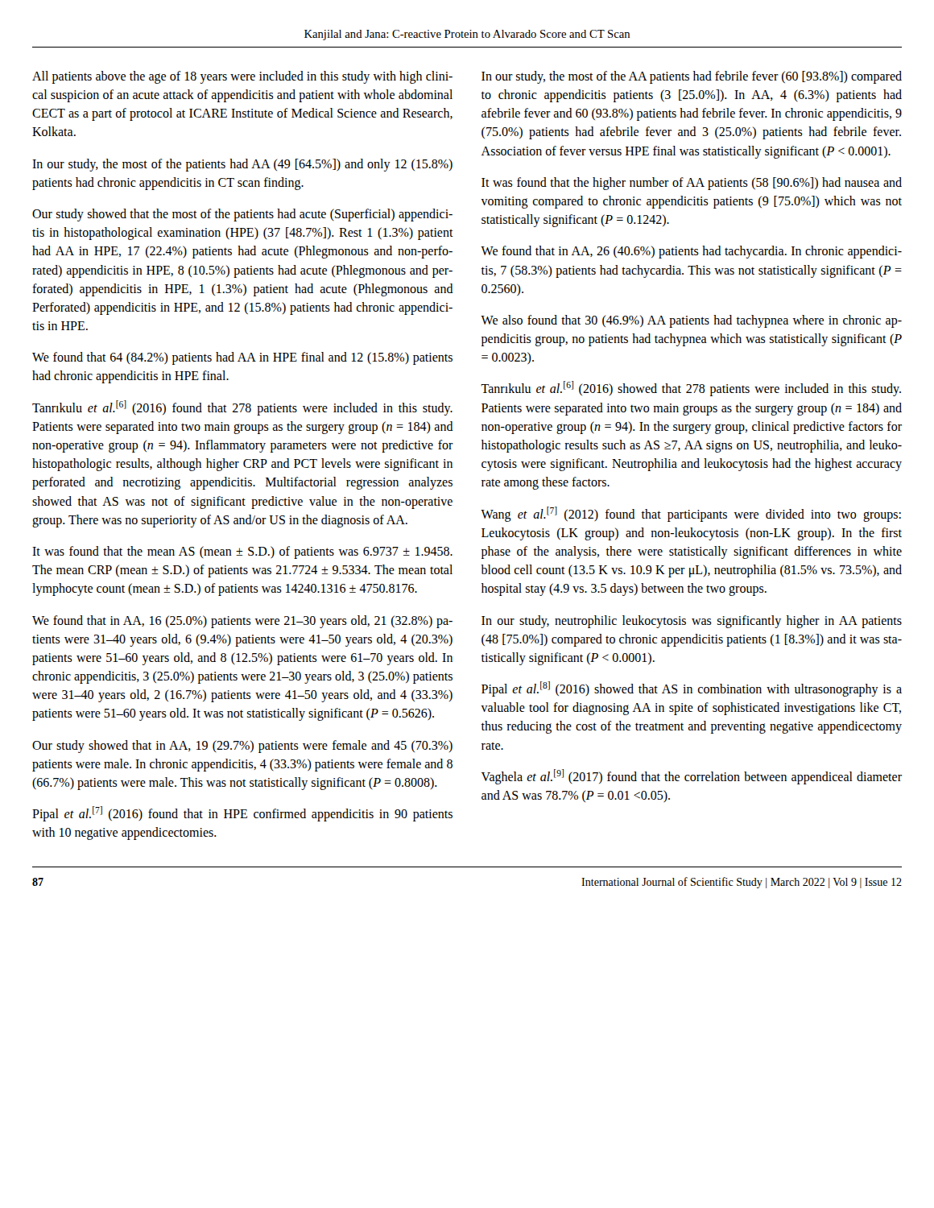Kanjilal and Jana: C-reactive Protein to Alvarado Score and CT Scan
All patients above the age of 18 years were included in this study with high clinical suspicion of an acute attack of appendicitis and patient with whole abdominal CECT as a part of protocol at ICARE Institute of Medical Science and Research, Kolkata.
In our study, the most of the patients had AA (49 [64.5%]) and only 12 (15.8%) patients had chronic appendicitis in CT scan finding.
Our study showed that the most of the patients had acute (Superficial) appendicitis in histopathological examination (HPE) (37 [48.7%]). Rest 1 (1.3%) patient had AA in HPE, 17 (22.4%) patients had acute (Phlegmonous and non-perforated) appendicitis in HPE, 8 (10.5%) patients had acute (Phlegmonous and perforated) appendicitis in HPE, 1 (1.3%) patient had acute (Phlegmonous and Perforated) appendicitis in HPE, and 12 (15.8%) patients had chronic appendicitis in HPE.
We found that 64 (84.2%) patients had AA in HPE final and 12 (15.8%) patients had chronic appendicitis in HPE final.
Tanrıkulu et al.[6] (2016) found that 278 patients were included in this study. Patients were separated into two main groups as the surgery group (n = 184) and non-operative group (n = 94). Inflammatory parameters were not predictive for histopathologic results, although higher CRP and PCT levels were significant in perforated and necrotizing appendicitis. Multifactorial regression analyzes showed that AS was not of significant predictive value in the non-operative group. There was no superiority of AS and/or US in the diagnosis of AA.
It was found that the mean AS (mean ± S.D.) of patients was 6.9737 ± 1.9458. The mean CRP (mean ± S.D.) of patients was 21.7724 ± 9.5334. The mean total lymphocyte count (mean ± S.D.) of patients was 14240.1316 ± 4750.8176.
We found that in AA, 16 (25.0%) patients were 21–30 years old, 21 (32.8%) patients were 31–40 years old, 6 (9.4%) patients were 41–50 years old, 4 (20.3%) patients were 51–60 years old, and 8 (12.5%) patients were 61–70 years old. In chronic appendicitis, 3 (25.0%) patients were 21–30 years old, 3 (25.0%) patients were 31–40 years old, 2 (16.7%) patients were 41–50 years old, and 4 (33.3%) patients were 51–60 years old. It was not statistically significant (P = 0.5626).
Our study showed that in AA, 19 (29.7%) patients were female and 45 (70.3%) patients were male. In chronic appendicitis, 4 (33.3%) patients were female and 8 (66.7%) patients were male. This was not statistically significant (P = 0.8008).
Pipal et al.[7] (2016) found that in HPE confirmed appendicitis in 90 patients with 10 negative appendicectomies.
In our study, the most of the AA patients had febrile fever (60 [93.8%]) compared to chronic appendicitis patients (3 [25.0%]). In AA, 4 (6.3%) patients had afebrile fever and 60 (93.8%) patients had febrile fever. In chronic appendicitis, 9 (75.0%) patients had afebrile fever and 3 (25.0%) patients had febrile fever. Association of fever versus HPE final was statistically significant (P < 0.0001).
It was found that the higher number of AA patients (58 [90.6%]) had nausea and vomiting compared to chronic appendicitis patients (9 [75.0%]) which was not statistically significant (P = 0.1242).
We found that in AA, 26 (40.6%) patients had tachycardia. In chronic appendicitis, 7 (58.3%) patients had tachycardia. This was not statistically significant (P = 0.2560).
We also found that 30 (46.9%) AA patients had tachypnea where in chronic appendicitis group, no patients had tachypnea which was statistically significant (P = 0.0023).
Tanrıkulu et al.[6] (2016) showed that 278 patients were included in this study. Patients were separated into two main groups as the surgery group (n = 184) and non-operative group (n = 94). In the surgery group, clinical predictive factors for histopathologic results such as AS ≥7, AA signs on US, neutrophilia, and leukocytosis were significant. Neutrophilia and leukocytosis had the highest accuracy rate among these factors.
Wang et al.[7] (2012) found that participants were divided into two groups: Leukocytosis (LK group) and non-leukocytosis (non-LK group). In the first phase of the analysis, there were statistically significant differences in white blood cell count (13.5 K vs. 10.9 K per μL), neutrophilia (81.5% vs. 73.5%), and hospital stay (4.9 vs. 3.5 days) between the two groups.
In our study, neutrophilic leukocytosis was significantly higher in AA patients (48 [75.0%]) compared to chronic appendicitis patients (1 [8.3%]) and it was statistically significant (P < 0.0001).
Pipal et al.[8] (2016) showed that AS in combination with ultrasonography is a valuable tool for diagnosing AA in spite of sophisticated investigations like CT, thus reducing the cost of the treatment and preventing negative appendicectomy rate.
Vaghela et al.[9] (2017) found that the correlation between appendiceal diameter and AS was 78.7% (P = 0.01 <0.05).
87 International Journal of Scientific Study | March 2022 | Vol 9 | Issue 12